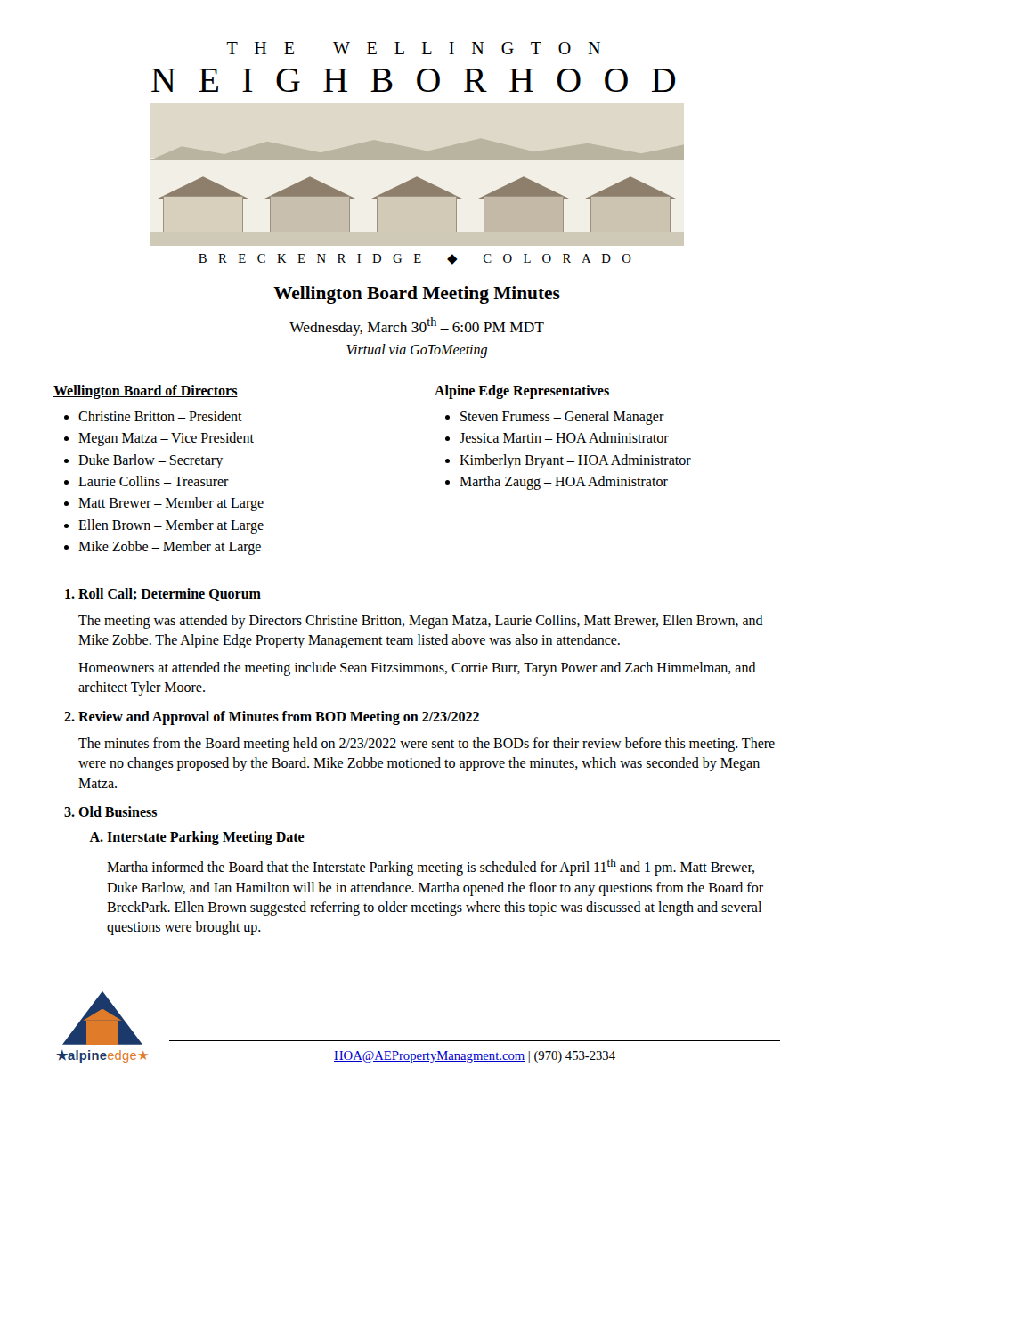T H E W E L L I N G T O N
N E I G H B O R H O O D
B R E C K E N R I D G E ◆ C O L O R A D O
Wellington Board Meeting Minutes
Wednesday, March 30th – 6:00 PM MDT
Virtual via GoToMeeting
Wellington Board of Directors
Christine Britton – President
Megan Matza – Vice President
Duke Barlow – Secretary
Laurie Collins – Treasurer
Matt Brewer – Member at Large
Ellen Brown – Member at Large
Mike Zobbe – Member at Large
Alpine Edge Representatives
Steven Frumess – General Manager
Jessica Martin – HOA Administrator
Kimberlyn Bryant – HOA Administrator
Martha Zaugg – HOA Administrator
Roll Call; Determine Quorum
The meeting was attended by Directors Christine Britton, Megan Matza, Laurie Collins, Matt Brewer, Ellen Brown, and Mike Zobbe. The Alpine Edge Property Management team listed above was also in attendance.
Homeowners at attended the meeting include Sean Fitzsimmons, Corrie Burr, Taryn Power and Zach Himmelman, and architect Tyler Moore.
Review and Approval of Minutes from BOD Meeting on 2/23/2022
The minutes from the Board meeting held on 2/23/2022 were sent to the BODs for their review before this meeting. There were no changes proposed by the Board. Mike Zobbe motioned to approve the minutes, which was seconded by Megan Matza.
Old Business
Interstate Parking Meeting Date
Martha informed the Board that the Interstate Parking meeting is scheduled for April 11th and 1 pm. Matt Brewer, Duke Barlow, and Ian Hamilton will be in attendance. Martha opened the floor to any questions from the Board for BreckPark. Ellen Brown suggested referring to older meetings where this topic was discussed at length and several questions were brought up.
★alpine edge★
HOA@AEPropertyManagment.com | (970) 453-2334